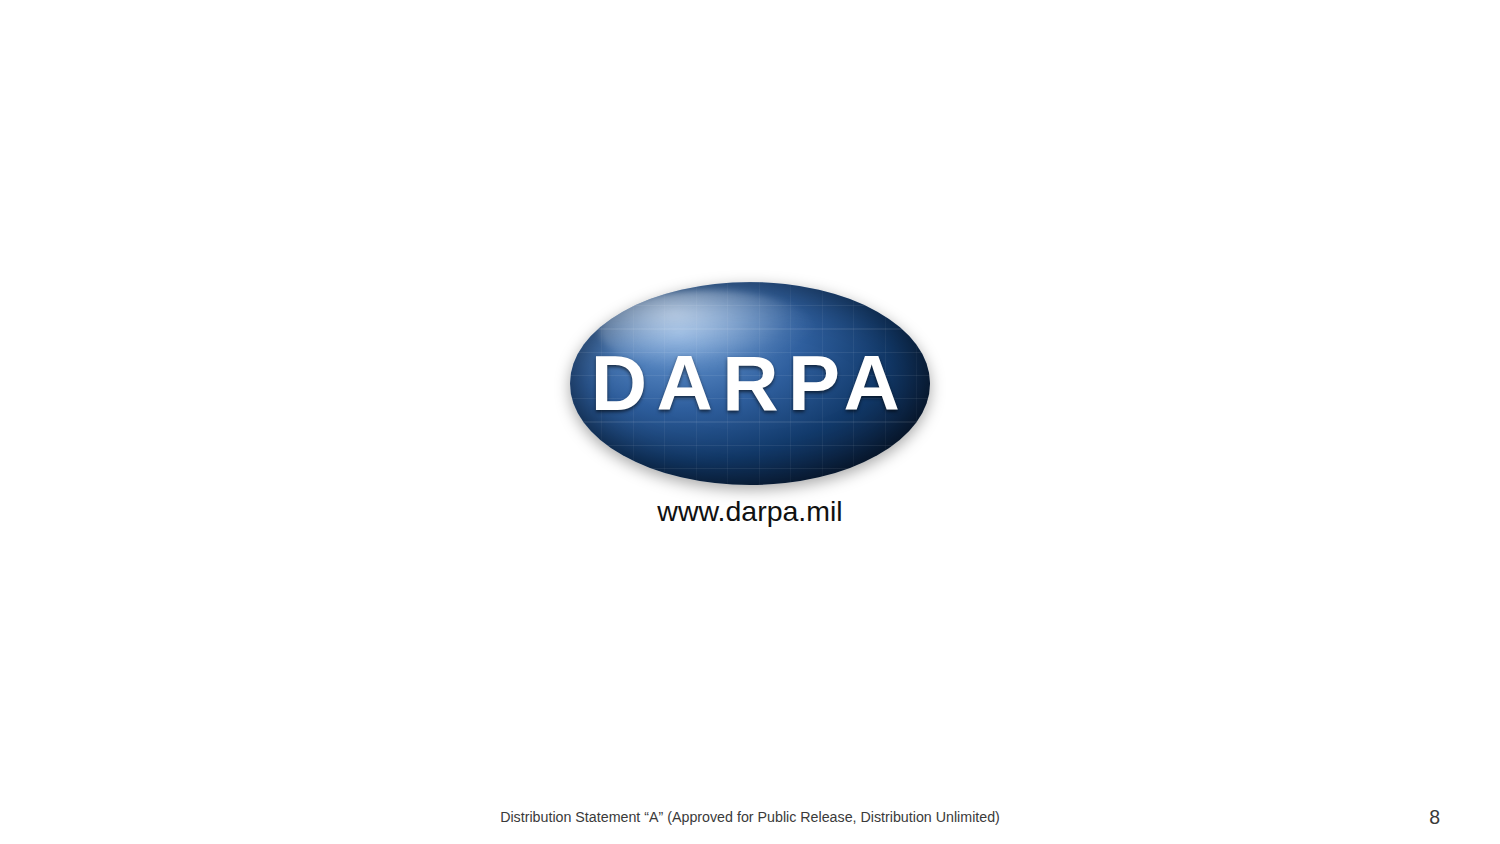® DARPA
www.darpa.mil
Distribution Statement “A” (Approved for Public Release, Distribution Unlimited)
8